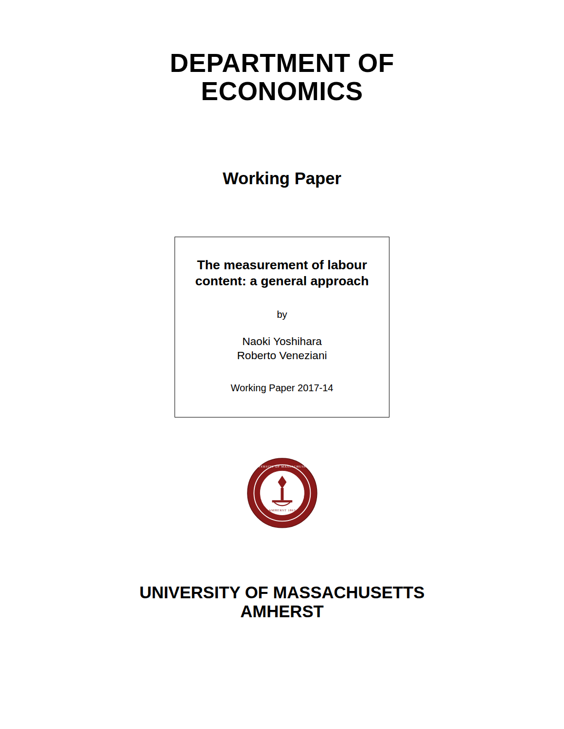DEPARTMENT OF ECONOMICS
Working Paper
The measurement of labour
content: a general approach
by
Naoki Yoshihara
Roberto Veneziani
Working Paper 2017-14
University of Massachusetts Amherst seal AMHERST 1863 UNIVERSITY OF MASSACHUSETTS
UNIVERSITY OF MASSACHUSETTS
AMHERST